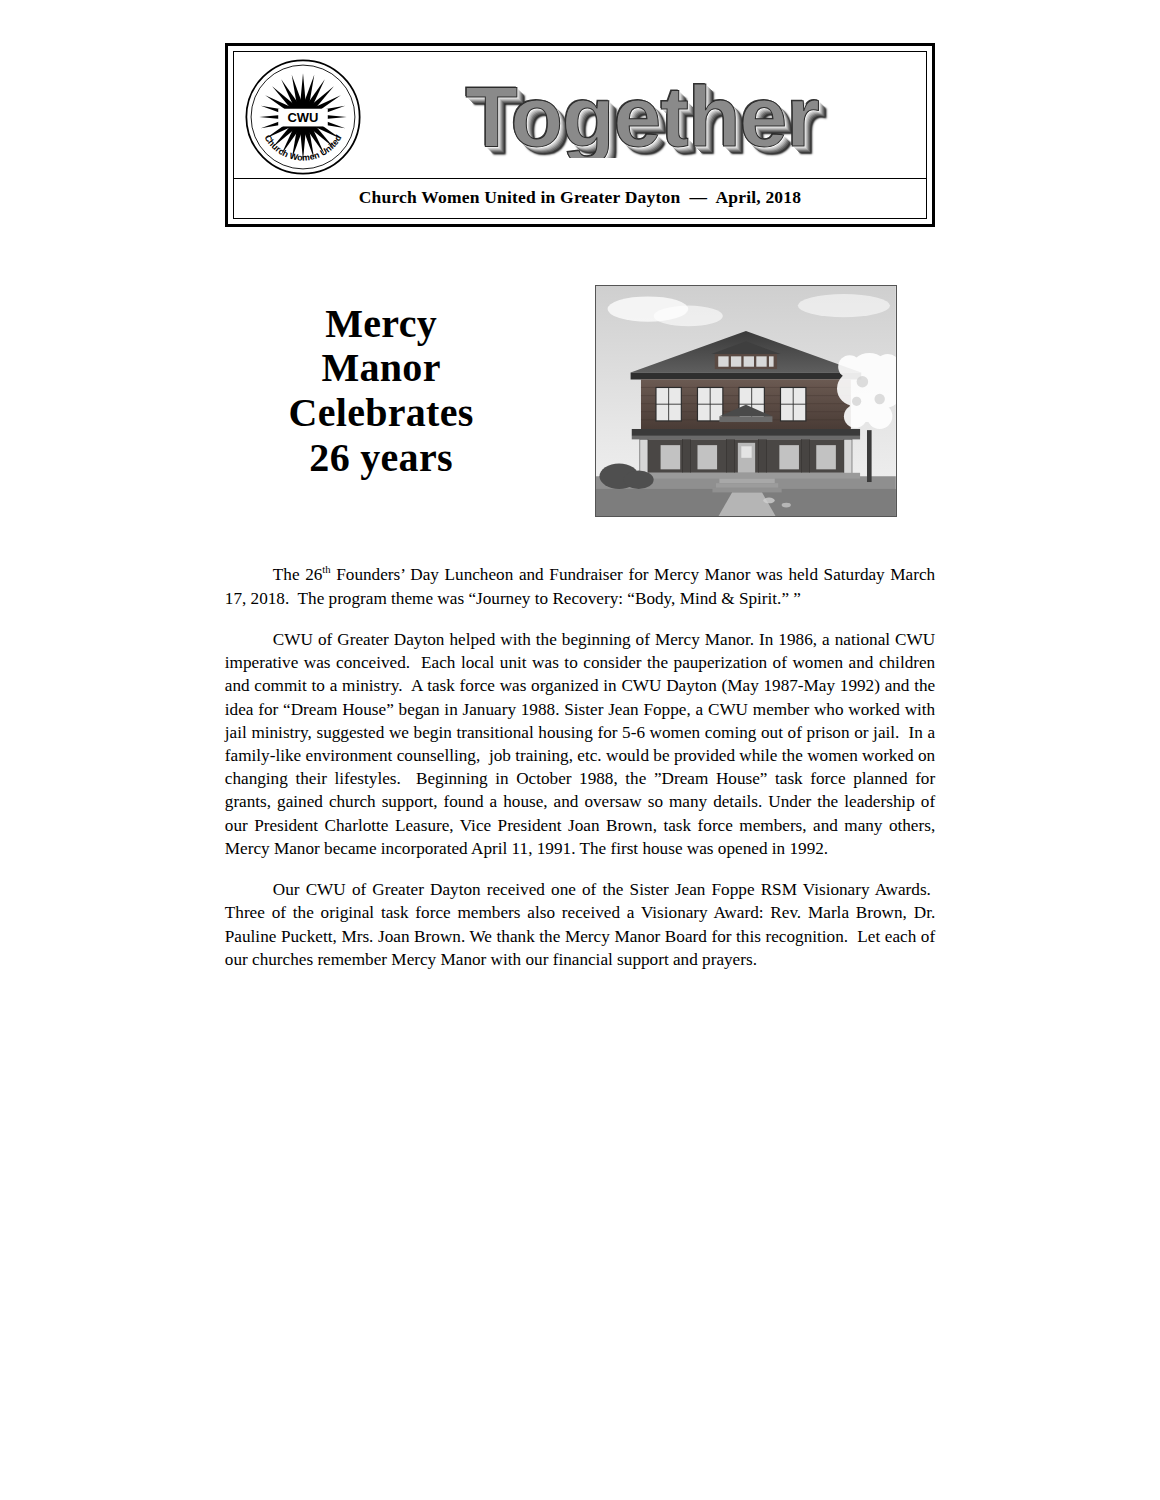CWU Church Women United
Together
Church Women United in Greater Dayton — April, 2018
Mercy
Manor
Celebrates
26 years
The 26th Founders’ Day Luncheon and Fundraiser for Mercy Manor was held Saturday March 17, 2018. The program theme was “Journey to Recovery: “Body, Mind & Spirit.” ”
CWU of Greater Dayton helped with the beginning of Mercy Manor. In 1986, a national CWU imperative was conceived. Each local unit was to consider the pauperization of women and children and commit to a ministry. A task force was organized in CWU Dayton (May 1987-May 1992) and the idea for “Dream House” began in January 1988. Sister Jean Foppe, a CWU member who worked with jail ministry, suggested we begin transitional housing for 5-6 women coming out of prison or jail. In a family-like environment counselling, job training, etc. would be provided while the women worked on changing their lifestyles. Beginning in October 1988, the ”Dream House” task force planned for grants, gained church support, found a house, and oversaw so many details. Under the leadership of our President Charlotte Leasure, Vice President Joan Brown, task force members, and many others, Mercy Manor became incorporated April 11, 1991. The first house was opened in 1992.
Our CWU of Greater Dayton received one of the Sister Jean Foppe RSM Visionary Awards. Three of the original task force members also received a Visionary Award: Rev. Marla Brown, Dr. Pauline Puckett, Mrs. Joan Brown. We thank the Mercy Manor Board for this recognition. Let each of our churches remember Mercy Manor with our financial support and prayers.